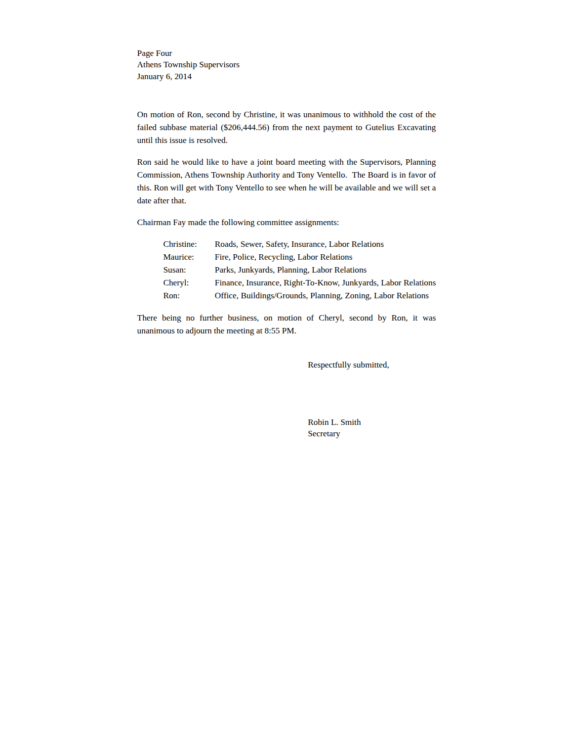Page Four
Athens Township Supervisors
January 6, 2014
On motion of Ron, second by Christine, it was unanimous to withhold the cost of the failed subbase material ($206,444.56) from the next payment to Gutelius Excavating until this issue is resolved.
Ron said he would like to have a joint board meeting with the Supervisors, Planning Commission, Athens Township Authority and Tony Ventello. The Board is in favor of this. Ron will get with Tony Ventello to see when he will be available and we will set a date after that.
Chairman Fay made the following committee assignments:
| Christine: | Roads, Sewer, Safety, Insurance, Labor Relations |
| Maurice: | Fire, Police, Recycling, Labor Relations |
| Susan: | Parks, Junkyards, Planning, Labor Relations |
| Cheryl: | Finance, Insurance, Right-To-Know, Junkyards, Labor Relations |
| Ron: | Office, Buildings/Grounds, Planning, Zoning, Labor Relations |
There being no further business, on motion of Cheryl, second by Ron, it was unanimous to adjourn the meeting at 8:55 PM.
Respectfully submitted,
Robin L. Smith
Secretary